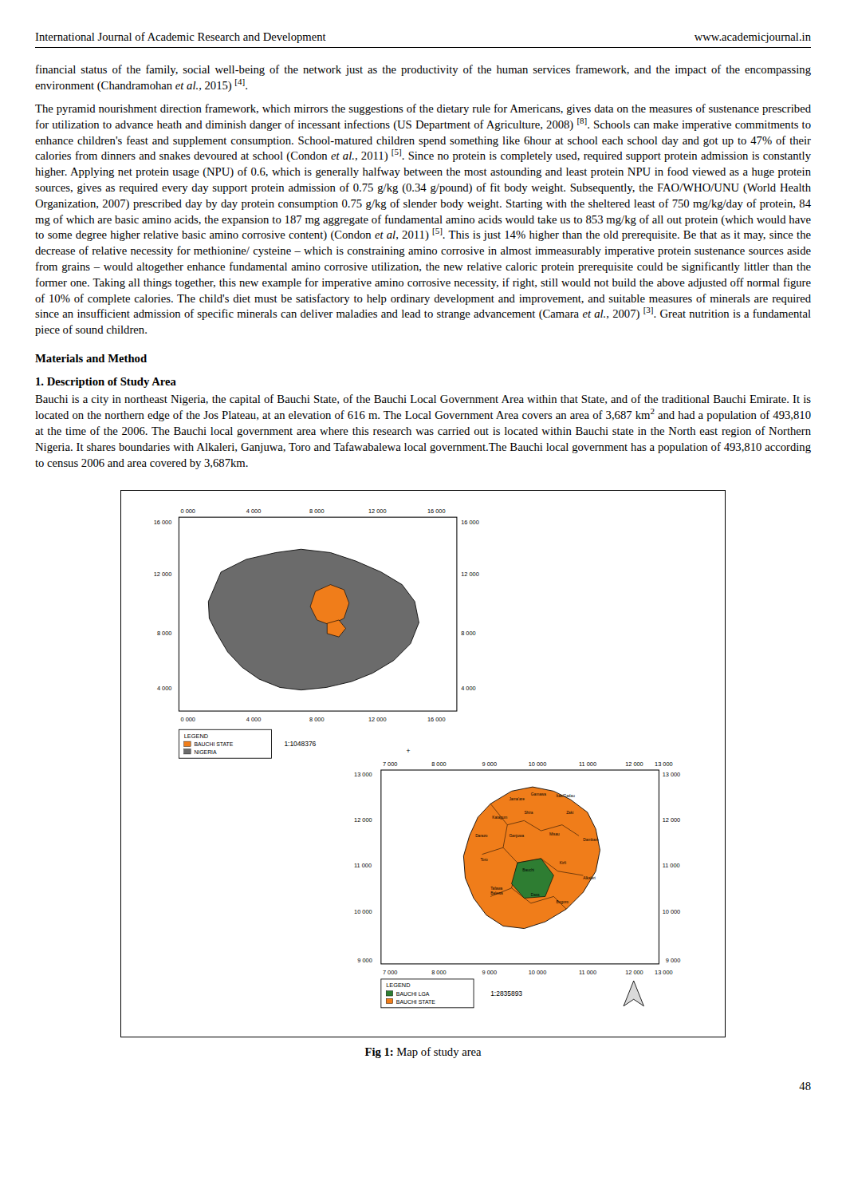International Journal of Academic Research and Development www.academicjournal.in
financial status of the family, social well-being of the network just as the productivity of the human services framework, and the impact of the encompassing environment (Chandramohan et al., 2015) [4].
The pyramid nourishment direction framework, which mirrors the suggestions of the dietary rule for Americans, gives data on the measures of sustenance prescribed for utilization to advance heath and diminish danger of incessant infections (US Department of Agriculture, 2008) [8]. Schools can make imperative commitments to enhance children's feast and supplement consumption. School-matured children spend something like 6hour at school each school day and got up to 47% of their calories from dinners and snakes devoured at school (Condon et al., 2011) [5]. Since no protein is completely used, required support protein admission is constantly higher. Applying net protein usage (NPU) of 0.6, which is generally halfway between the most astounding and least protein NPU in food viewed as a huge protein sources, gives as required every day support protein admission of 0.75 g/kg (0.34 g/pound) of fit body weight. Subsequently, the FAO/WHO/UNU (World Health Organization, 2007) prescribed day by day protein consumption 0.75 g/kg of slender body weight. Starting with the sheltered least of 750 mg/kg/day of protein, 84 mg of which are basic amino acids, the expansion to 187 mg aggregate of fundamental amino acids would take us to 853 mg/kg of all out protein (which would have to some degree higher relative basic amino corrosive content) (Condon et al, 2011) [5]. This is just 14% higher than the old prerequisite. Be that as it may, since the decrease of relative necessity for methionine/ cysteine – which is constraining amino corrosive in almost immeasurably imperative protein sustenance sources aside from grains – would altogether enhance fundamental amino corrosive utilization, the new relative caloric protein prerequisite could be significantly littler than the former one. Taking all things together, this new example for imperative amino corrosive necessity, if right, still would not build the above adjusted off normal figure of 10% of complete calories. The child's diet must be satisfactory to help ordinary development and improvement, and suitable measures of minerals are required since an insufficient admission of specific minerals can deliver maladies and lead to strange advancement (Camara et al., 2007) [3]. Great nutrition is a fundamental piece of sound children.
Materials and Method
1. Description of Study Area
Bauchi is a city in northeast Nigeria, the capital of Bauchi State, of the Bauchi Local Government Area within that State, and of the traditional Bauchi Emirate. It is located on the northern edge of the Jos Plateau, at an elevation of 616 m. The Local Government Area covers an area of 3,687 km2 and had a population of 493,810 at the time of the 2006. The Bauchi local government area where this research was carried out is located within Bauchi state in the North east region of Northern Nigeria. It shares boundaries with Alkaleri, Ganjuwa, Toro and Tafawabalewa local government.The Bauchi local government has a population of 493,810 according to census 2006 and area covered by 3,687km.
0 000 4 000 8 000 12 000 16 000 0 000 4 000 8 000 12 000 16 000 16 000 12 000 8 000 4 000 16 000 12 000 8 000 4 000 LEGEND BAUCHI STATE NIGERIA 1:1048376 + 7 000 8 000 9 000 10 000 11 000 12 000 13 000 7 000 8 000 9 000 10 000 11 000 12 000 13 000 13 000 12 000 11 000 10 000 9 000 13 000 12 000 11 000 10 000 9 000 Jama'are Gamawa Itas/Gadau Katagum Shira Zaki Darazo Ganjuwa Misau Dambam Toro Bauchi Kirfi Alkaleri Tafawa Balewa Dass Bogoro LEGEND BAUCHI LGA BAUCHI STATE 1:2835893
Fig 1: Map of study area
48